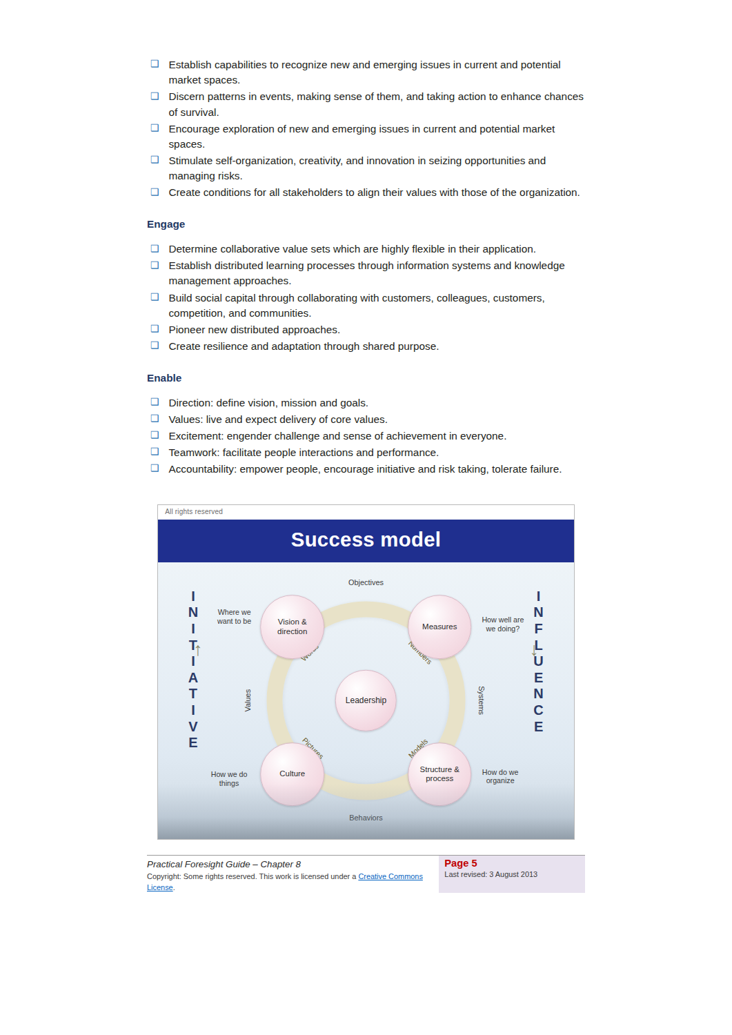Establish capabilities to recognize new and emerging issues in current and potential market spaces.
Discern patterns in events, making sense of them, and taking action to enhance chances of survival.
Encourage exploration of new and emerging issues in current and potential market spaces.
Stimulate self-organization, creativity, and innovation in seizing opportunities and managing risks.
Create conditions for all stakeholders to align their values with those of the organization.
Engage
Determine collaborative value sets which are highly flexible in their application.
Establish distributed learning processes through information systems and knowledge management approaches.
Build social capital through collaborating with customers, colleagues, customers, competition, and communities.
Pioneer new distributed approaches.
Create resilience and adaptation through shared purpose.
Enable
Direction: define vision, mission and goals.
Values: live and expect delivery of core values.
Excitement: engender challenge and sense of achievement in everyone.
Teamwork: facilitate people interactions and performance.
Accountability: empower people, encourage initiative and risk taking, tolerate failure.
All rights reserved
Success model
INITIATIVE
INFLUENCE
↑
↓
Objectives
Behaviors
Values
Systems
Words
Numbers
Pictures
Models
Vision &
direction
Measures
Culture
Structure &
process
Leadership
Where we
want to be
How well are
we doing?
How we do
things
How do we
organize
Practical Foresight Guide – Chapter 8
Copyright: Some rights reserved. This work is licensed under a Creative Commons License.
Page 5
Last revised: 3 August 2013